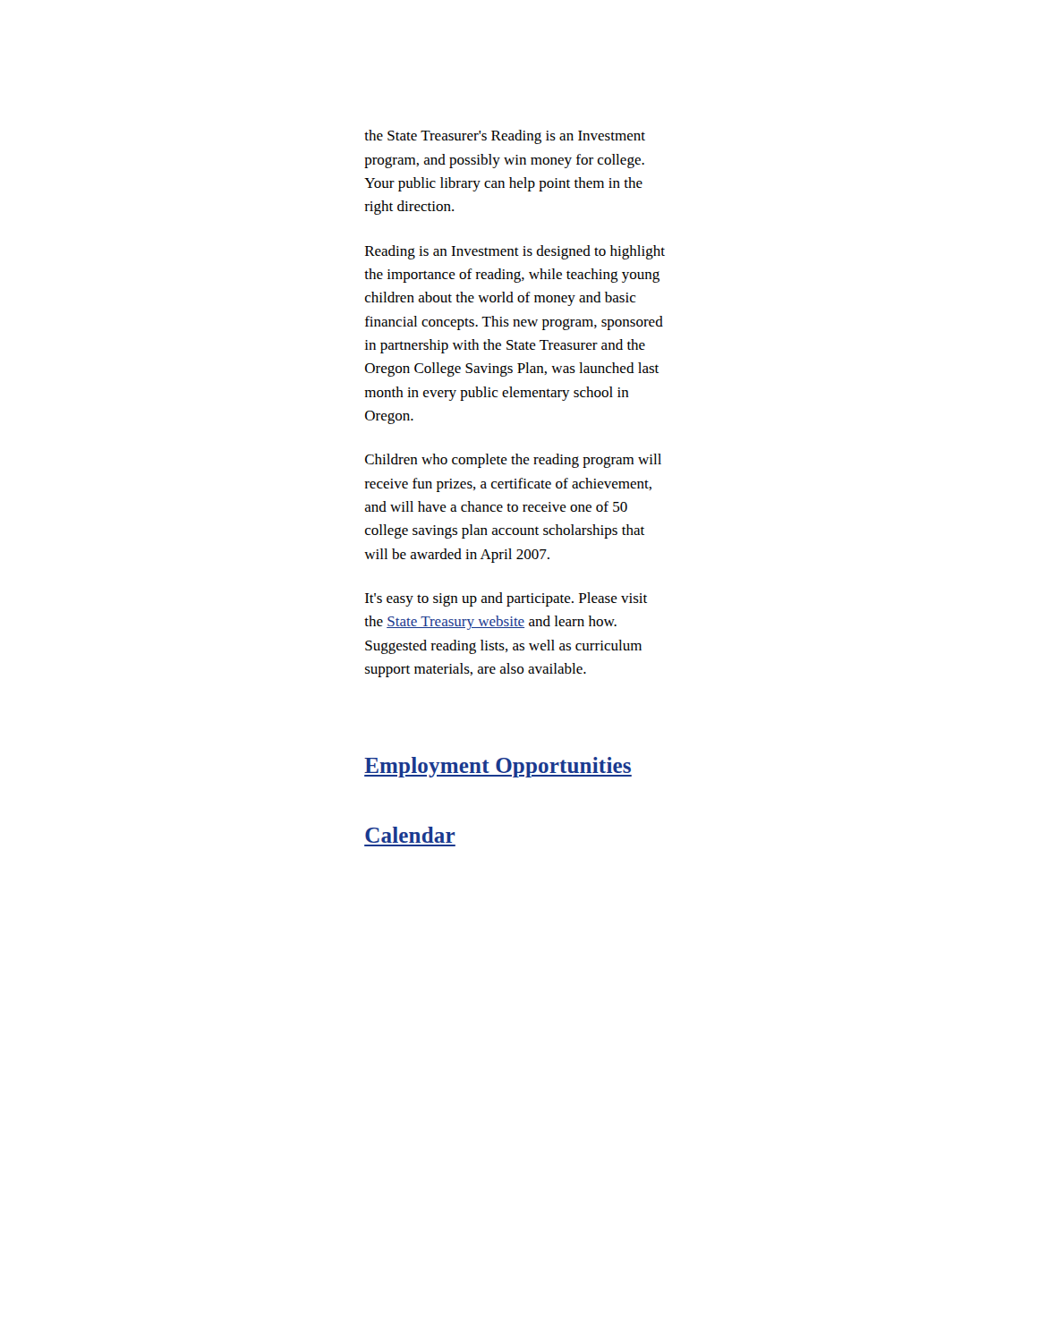the State Treasurer's Reading is an Investment program, and possibly win money for college. Your public library can help point them in the right direction.
Reading is an Investment is designed to highlight the importance of reading, while teaching young children about the world of money and basic financial concepts. This new program, sponsored in partnership with the State Treasurer and the Oregon College Savings Plan, was launched last month in every public elementary school in Oregon.
Children who complete the reading program will receive fun prizes, a certificate of achievement, and will have a chance to receive one of 50 college savings plan account scholarships that will be awarded in April 2007.
It's easy to sign up and participate. Please visit the State Treasury website and learn how. Suggested reading lists, as well as curriculum support materials, are also available.
Employment Opportunities
Calendar